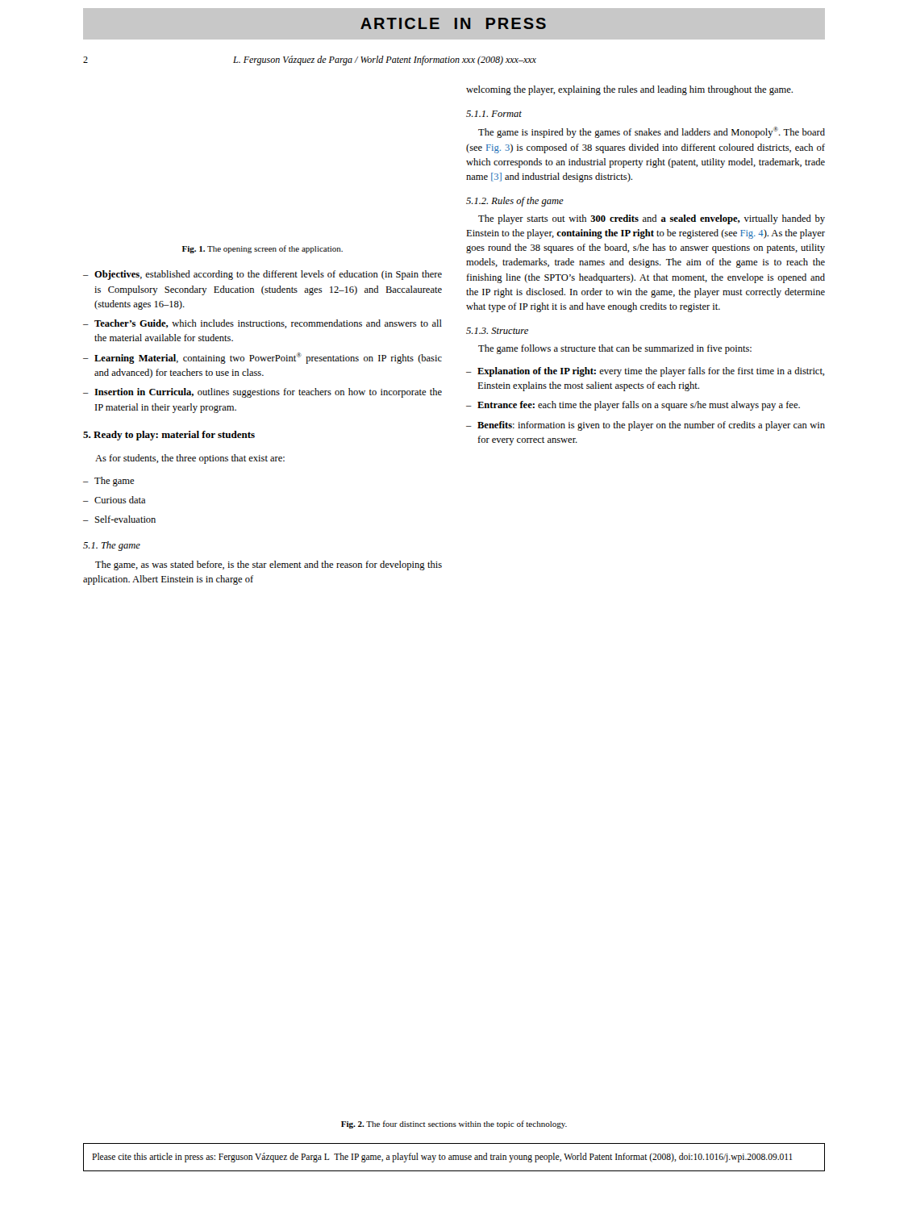ARTICLE IN PRESS
2 L. Ferguson Vázquez de Parga / World Patent Information xxx (2008) xxx–xxx
Fig. 1. The opening screen of the application.
Objectives, established according to the different levels of education (in Spain there is Compulsory Secondary Education (students ages 12–16) and Baccalaureate (students ages 16–18).
Teacher’s Guide, which includes instructions, recommendations and answers to all the material available for students.
Learning Material, containing two PowerPoint® presentations on IP rights (basic and advanced) for teachers to use in class.
Insertion in Curricula, outlines suggestions for teachers on how to incorporate the IP material in their yearly program.
5. Ready to play: material for students
As for students, the three options that exist are:
The game
Curious data
Self-evaluation
5.1. The game
The game, as was stated before, is the star element and the reason for developing this application. Albert Einstein is in charge of
welcoming the player, explaining the rules and leading him throughout the game.
5.1.1. Format
The game is inspired by the games of snakes and ladders and Monopoly®. The board (see Fig. 3) is composed of 38 squares divided into different coloured districts, each of which corresponds to an industrial property right (patent, utility model, trademark, trade name [3] and industrial designs districts).
5.1.2. Rules of the game
The player starts out with 300 credits and a sealed envelope, virtually handed by Einstein to the player, containing the IP right to be registered (see Fig. 4). As the player goes round the 38 squares of the board, s/he has to answer questions on patents, utility models, trademarks, trade names and designs. The aim of the game is to reach the finishing line (the SPTO’s headquarters). At that moment, the envelope is opened and the IP right is disclosed. In order to win the game, the player must correctly determine what type of IP right it is and have enough credits to register it.
5.1.3. Structure
The game follows a structure that can be summarized in five points:
Explanation of the IP right: every time the player falls for the first time in a district, Einstein explains the most salient aspects of each right.
Entrance fee: each time the player falls on a square s/he must always pay a fee.
Benefits: information is given to the player on the number of credits a player can win for every correct answer.
Fig. 2. The four distinct sections within the topic of technology.
Please cite this article in press as: Ferguson Vázquez de Parga L The IP game, a playful way to amuse and train young people, World Patent Informat (2008), doi:10.1016/j.wpi.2008.09.011